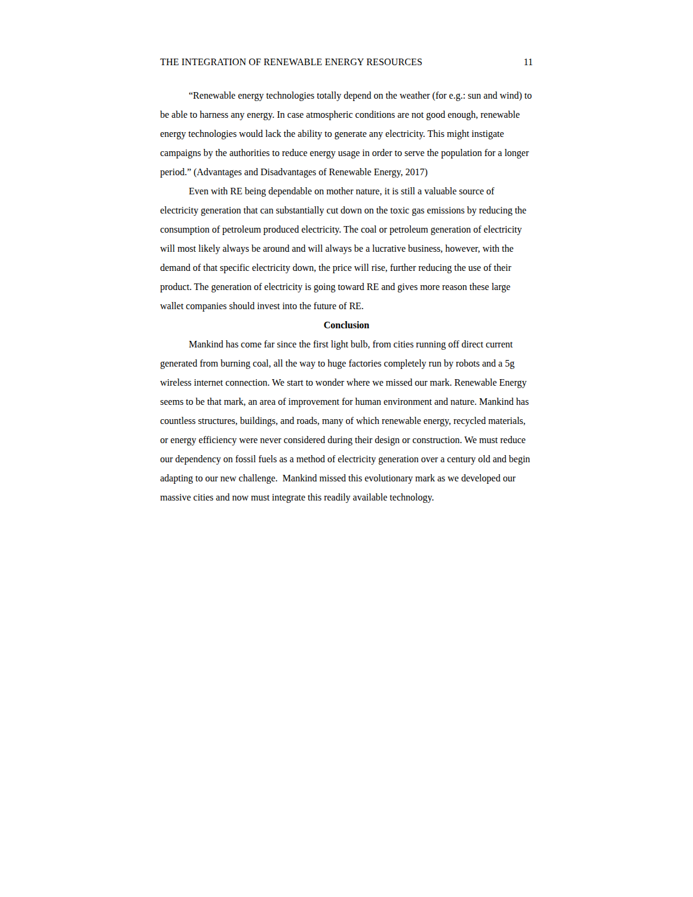The Integration of Renewable Energy Resources 11
“Renewable energy technologies totally depend on the weather (for e.g.: sun and wind) to be able to harness any energy. In case atmospheric conditions are not good enough, renewable energy technologies would lack the ability to generate any electricity. This might instigate campaigns by the authorities to reduce energy usage in order to serve the population for a longer period.” (Advantages and Disadvantages of Renewable Energy, 2017)
Even with RE being dependable on mother nature, it is still a valuable source of electricity generation that can substantially cut down on the toxic gas emissions by reducing the consumption of petroleum produced electricity. The coal or petroleum generation of electricity will most likely always be around and will always be a lucrative business, however, with the demand of that specific electricity down, the price will rise, further reducing the use of their product. The generation of electricity is going toward RE and gives more reason these large wallet companies should invest into the future of RE.
Conclusion
Mankind has come far since the first light bulb, from cities running off direct current generated from burning coal, all the way to huge factories completely run by robots and a 5g wireless internet connection. We start to wonder where we missed our mark. Renewable Energy seems to be that mark, an area of improvement for human environment and nature. Mankind has countless structures, buildings, and roads, many of which renewable energy, recycled materials, or energy efficiency were never considered during their design or construction. We must reduce our dependency on fossil fuels as a method of electricity generation over a century old and begin adapting to our new challenge. Mankind missed this evolutionary mark as we developed our massive cities and now must integrate this readily available technology.